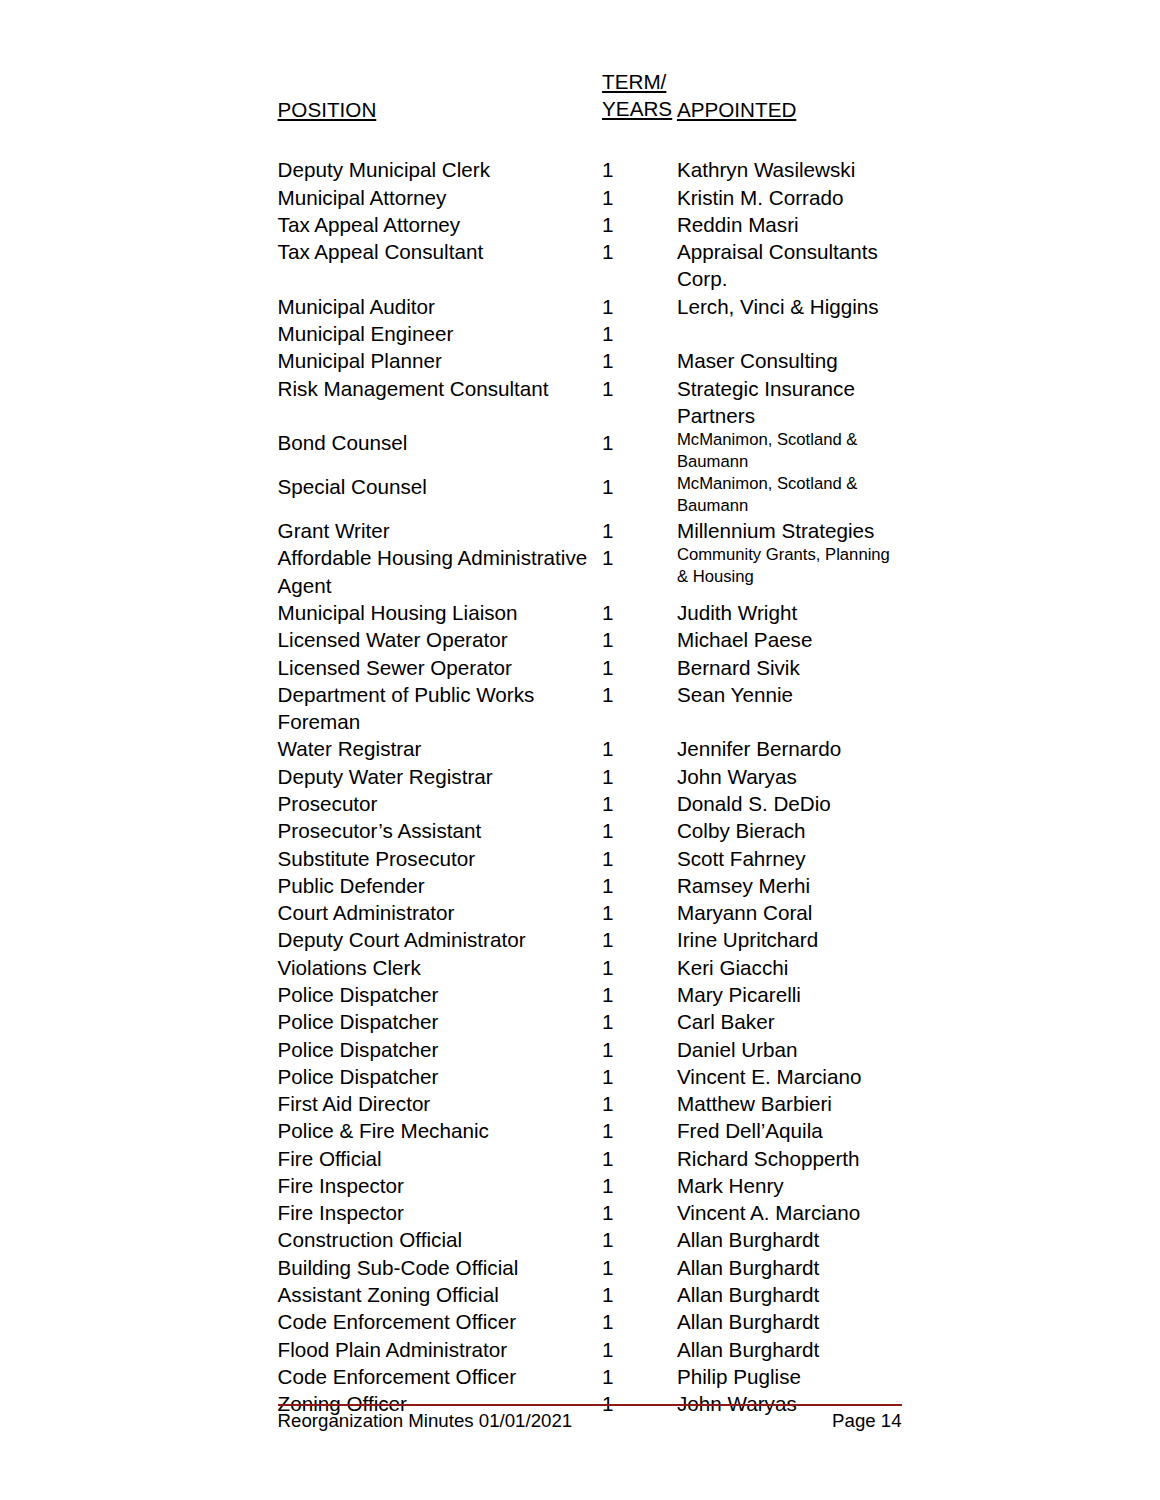| POSITION | TERM/ YEARS | APPOINTED |
| --- | --- | --- |
| Deputy Municipal Clerk | 1 | Kathryn Wasilewski |
| Municipal Attorney | 1 | Kristin M. Corrado |
| Tax Appeal Attorney | 1 | Reddin Masri |
| Tax Appeal Consultant | 1 | Appraisal Consultants Corp. |
| Municipal Auditor | 1 | Lerch, Vinci & Higgins |
| Municipal Engineer | 1 | |
| Municipal Planner | 1 | Maser Consulting |
| Risk Management Consultant | 1 | Strategic Insurance Partners |
| Bond Counsel | 1 | McManimon, Scotland & Baumann |
| Special Counsel | 1 | McManimon, Scotland & Baumann |
| Grant Writer | 1 | Millennium Strategies |
| Affordable Housing Administrative Agent | 1 | Community Grants, Planning & Housing |
| Municipal Housing Liaison | 1 | Judith Wright |
| Licensed Water Operator | 1 | Michael Paese |
| Licensed Sewer Operator | 1 | Bernard Sivik |
| Department of Public Works Foreman | 1 | Sean Yennie |
| Water Registrar | 1 | Jennifer Bernardo |
| Deputy Water Registrar | 1 | John Waryas |
| Prosecutor | 1 | Donald S. DeDio |
| Prosecutor’s Assistant | 1 | Colby Bierach |
| Substitute Prosecutor | 1 | Scott Fahrney |
| Public Defender | 1 | Ramsey Merhi |
| Court Administrator | 1 | Maryann Coral |
| Deputy Court Administrator | 1 | Irine Upritchard |
| Violations Clerk | 1 | Keri Giacchi |
| Police Dispatcher | 1 | Mary Picarelli |
| Police Dispatcher | 1 | Carl Baker |
| Police Dispatcher | 1 | Daniel Urban |
| Police Dispatcher | 1 | Vincent E. Marciano |
| First Aid Director | 1 | Matthew Barbieri |
| Police & Fire Mechanic | 1 | Fred Dell’Aquila |
| Fire Official | 1 | Richard Schopperth |
| Fire Inspector | 1 | Mark Henry |
| Fire Inspector | 1 | Vincent A. Marciano |
| Construction Official | 1 | Allan Burghardt |
| Building Sub-Code Official | 1 | Allan Burghardt |
| Assistant Zoning Official | 1 | Allan Burghardt |
| Code Enforcement Officer | 1 | Allan Burghardt |
| Flood Plain Administrator | 1 | Allan Burghardt |
| Code Enforcement Officer | 1 | Philip Puglise |
| Zoning Officer | 1 | John Waryas |
Reorganization Minutes 01/01/2021 Page 14